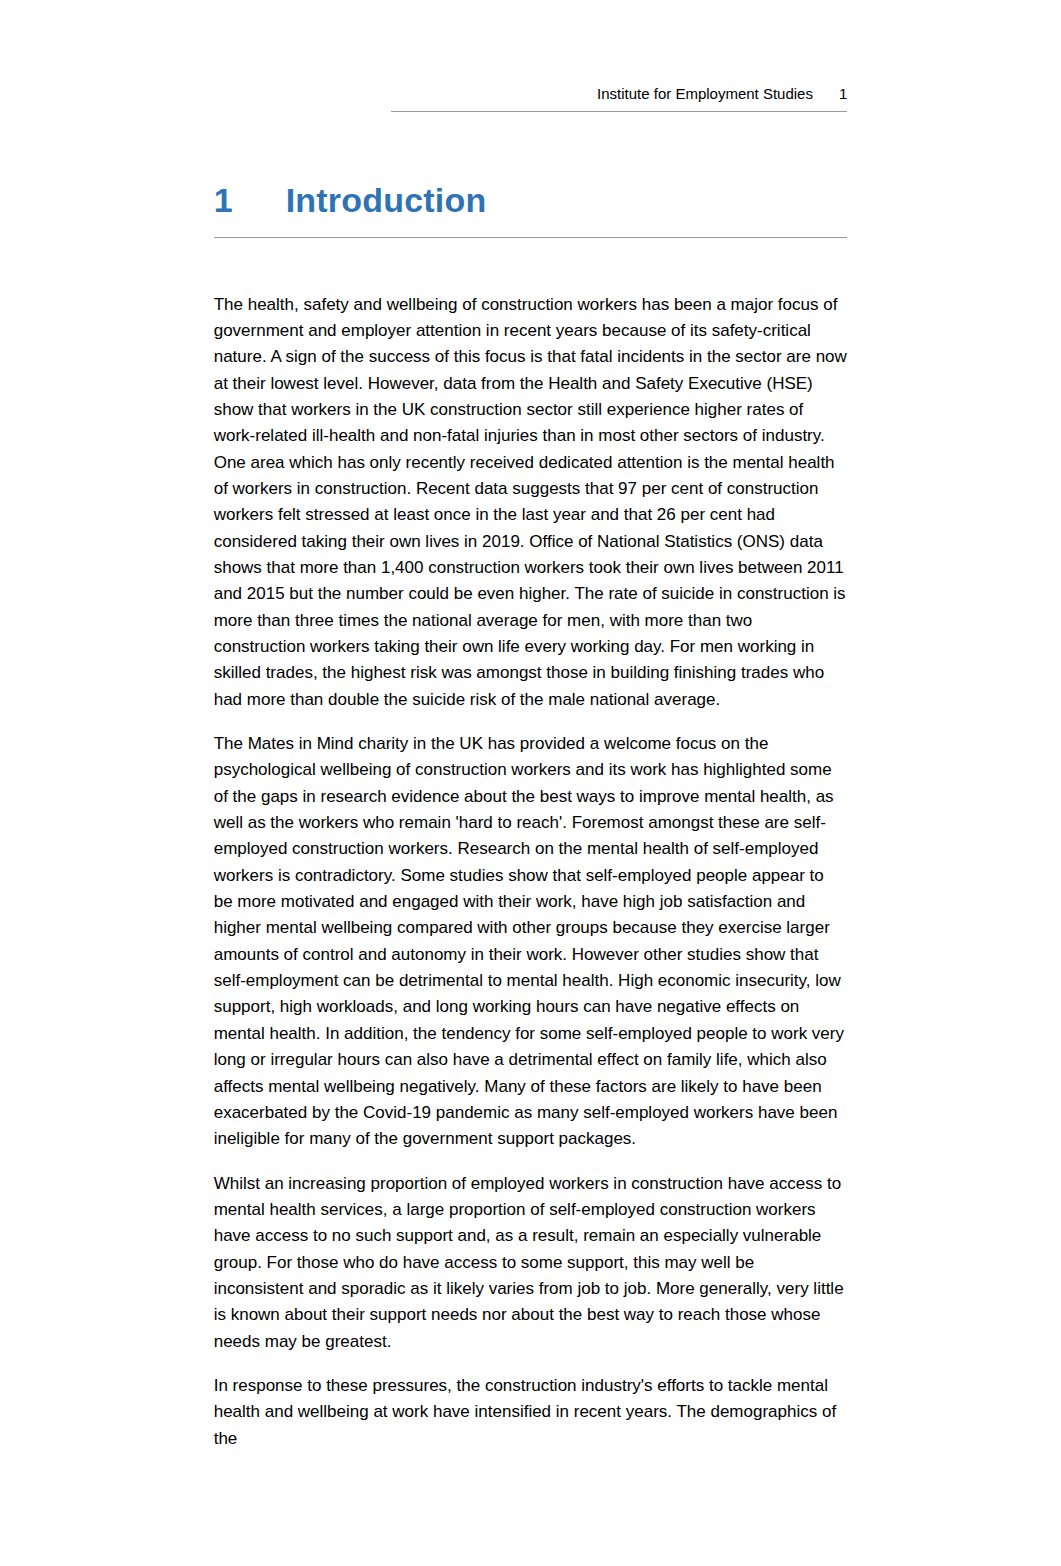Institute for Employment Studies1
1 Introduction
The health, safety and wellbeing of construction workers has been a major focus of government and employer attention in recent years because of its safety-critical nature. A sign of the success of this focus is that fatal incidents in the sector are now at their lowest level. However, data from the Health and Safety Executive (HSE) show that workers in the UK construction sector still experience higher rates of work-related ill-health and non-fatal injuries than in most other sectors of industry. One area which has only recently received dedicated attention is the mental health of workers in construction. Recent data suggests that 97 per cent of construction workers felt stressed at least once in the last year and that 26 per cent had considered taking their own lives in 2019. Office of National Statistics (ONS) data shows that more than 1,400 construction workers took their own lives between 2011 and 2015 but the number could be even higher. The rate of suicide in construction is more than three times the national average for men, with more than two construction workers taking their own life every working day. For men working in skilled trades, the highest risk was amongst those in building finishing trades who had more than double the suicide risk of the male national average.
The Mates in Mind charity in the UK has provided a welcome focus on the psychological wellbeing of construction workers and its work has highlighted some of the gaps in research evidence about the best ways to improve mental health, as well as the workers who remain 'hard to reach'. Foremost amongst these are self-employed construction workers. Research on the mental health of self-employed workers is contradictory. Some studies show that self-employed people appear to be more motivated and engaged with their work, have high job satisfaction and higher mental wellbeing compared with other groups because they exercise larger amounts of control and autonomy in their work. However other studies show that self-employment can be detrimental to mental health. High economic insecurity, low support, high workloads, and long working hours can have negative effects on mental health. In addition, the tendency for some self-employed people to work very long or irregular hours can also have a detrimental effect on family life, which also affects mental wellbeing negatively. Many of these factors are likely to have been exacerbated by the Covid-19 pandemic as many self-employed workers have been ineligible for many of the government support packages.
Whilst an increasing proportion of employed workers in construction have access to mental health services, a large proportion of self-employed construction workers have access to no such support and, as a result, remain an especially vulnerable group. For those who do have access to some support, this may well be inconsistent and sporadic as it likely varies from job to job. More generally, very little is known about their support needs nor about the best way to reach those whose needs may be greatest.
In response to these pressures, the construction industry's efforts to tackle mental health and wellbeing at work have intensified in recent years. The demographics of the